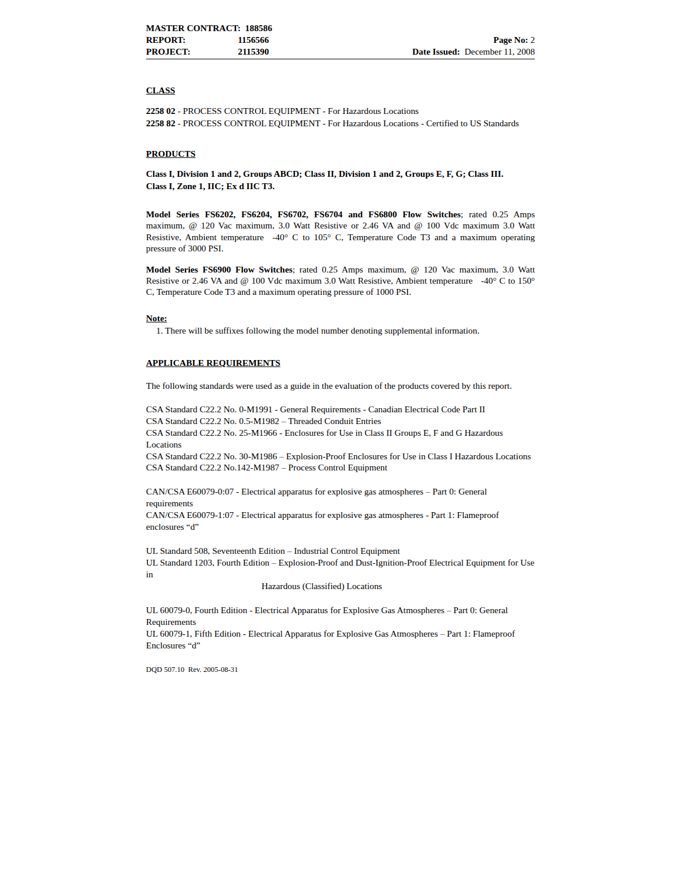| MASTER CONTRACT: 188586 | |
| REPORT: 1156566 | Page No: 2 |
| PROJECT: 2115390 | Date Issued: December 11, 2008 |
CLASS
2258 02 - PROCESS CONTROL EQUIPMENT - For Hazardous Locations
2258 82 - PROCESS CONTROL EQUIPMENT - For Hazardous Locations - Certified to US Standards
PRODUCTS
Class I, Division 1 and 2, Groups ABCD; Class II, Division 1 and 2, Groups E, F, G; Class III.
Class I, Zone 1, IIC; Ex d IIC T3.
Model Series FS6202, FS6204, FS6702, FS6704 and FS6800 Flow Switches; rated 0.25 Amps maximum, @ 120 Vac maximum, 3.0 Watt Resistive or 2.46 VA and @ 100 Vdc maximum 3.0 Watt Resistive, Ambient temperature -40° C to 105° C, Temperature Code T3 and a maximum operating pressure of 3000 PSI.
Model Series FS6900 Flow Switches; rated 0.25 Amps maximum, @ 120 Vac maximum, 3.0 Watt Resistive or 2.46 VA and @ 100 Vdc maximum 3.0 Watt Resistive, Ambient temperature -40° C to 150° C, Temperature Code T3 and a maximum operating pressure of 1000 PSI.
Note:
1. There will be suffixes following the model number denoting supplemental information.
APPLICABLE REQUIREMENTS
The following standards were used as a guide in the evaluation of the products covered by this report.
CSA Standard C22.2 No. 0-M1991 - General Requirements - Canadian Electrical Code Part II
CSA Standard C22.2 No. 0.5-M1982 – Threaded Conduit Entries
CSA Standard C22.2 No. 25-M1966 - Enclosures for Use in Class II Groups E, F and G Hazardous Locations
CSA Standard C22.2 No. 30-M1986 – Explosion-Proof Enclosures for Use in Class I Hazardous Locations
CSA Standard C22.2 No.142-M1987 – Process Control Equipment
CAN/CSA E60079-0:07 - Electrical apparatus for explosive gas atmospheres – Part 0: General requirements
CAN/CSA E60079-1:07 - Electrical apparatus for explosive gas atmospheres - Part 1: Flameproof enclosures “d”
UL Standard 508, Seventeenth Edition – Industrial Control Equipment
UL Standard 1203, Fourth Edition – Explosion-Proof and Dust-Ignition-Proof Electrical Equipment for Use in Hazardous (Classified) Locations
UL 60079-0, Fourth Edition - Electrical Apparatus for Explosive Gas Atmospheres – Part 0: General Requirements
UL 60079-1, Fifth Edition - Electrical Apparatus for Explosive Gas Atmospheres – Part 1: Flameproof Enclosures “d”
DQD 507.10 Rev. 2005-08-31